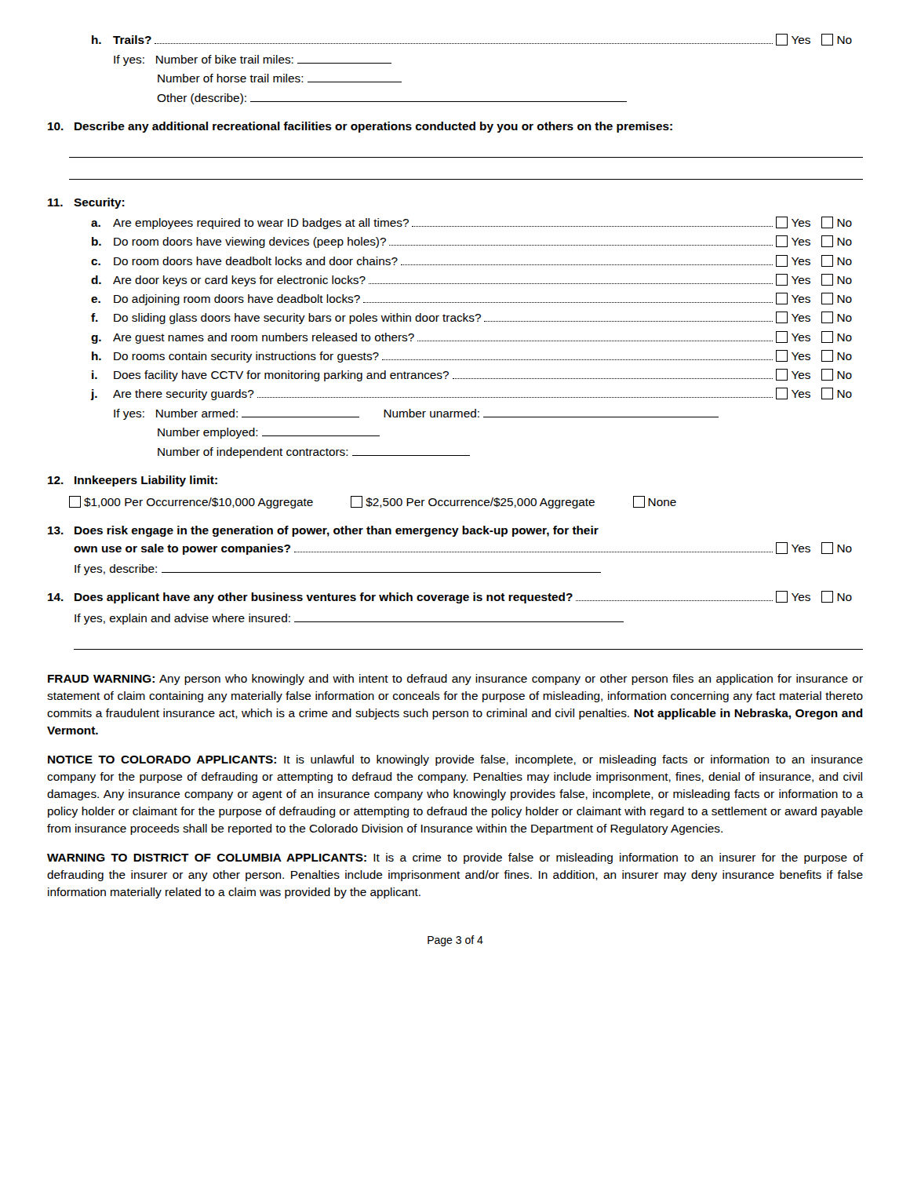h. Trails? Yes No
If yes: Number of bike trail miles:
Number of horse trail miles:
Other (describe):
10. Describe any additional recreational facilities or operations conducted by you or others on the premises:
11. Security:
a. Are employees required to wear ID badges at all times? Yes No
b. Do room doors have viewing devices (peep holes)? Yes No
c. Do room doors have deadbolt locks and door chains? Yes No
d. Are door keys or card keys for electronic locks? Yes No
e. Do adjoining room doors have deadbolt locks? Yes No
f. Do sliding glass doors have security bars or poles within door tracks? Yes No
g. Are guest names and room numbers released to others? Yes No
h. Do rooms contain security instructions for guests? Yes No
i. Does facility have CCTV for monitoring parking and entrances? Yes No
j. Are there security guards? Yes No
If yes: Number armed: Number unarmed:
Number employed:
Number of independent contractors:
12. Innkeepers Liability limit:
$1,000 Per Occurrence/$10,000 Aggregate $2,500 Per Occurrence/$25,000 Aggregate None
13. Does risk engage in the generation of power, other than emergency back-up power, for their own use or sale to power companies? Yes No
If yes, describe:
14. Does applicant have any other business ventures for which coverage is not requested? Yes No
If yes, explain and advise where insured:
FRAUD WARNING: Any person who knowingly and with intent to defraud any insurance company or other person files an application for insurance or statement of claim containing any materially false information or conceals for the purpose of misleading, information concerning any fact material thereto commits a fraudulent insurance act, which is a crime and subjects such person to criminal and civil penalties. Not applicable in Nebraska, Oregon and Vermont.
NOTICE TO COLORADO APPLICANTS: It is unlawful to knowingly provide false, incomplete, or misleading facts or information to an insurance company for the purpose of defrauding or attempting to defraud the company. Penalties may include imprisonment, fines, denial of insurance, and civil damages. Any insurance company or agent of an insurance company who knowingly provides false, incomplete, or misleading facts or information to a policy holder or claimant for the purpose of defrauding or attempting to defraud the policy holder or claimant with regard to a settlement or award payable from insurance proceeds shall be reported to the Colorado Division of Insurance within the Department of Regulatory Agencies.
WARNING TO DISTRICT OF COLUMBIA APPLICANTS: It is a crime to provide false or misleading information to an insurer for the purpose of defrauding the insurer or any other person. Penalties include imprisonment and/or fines. In addition, an insurer may deny insurance benefits if false information materially related to a claim was provided by the applicant.
Page 3 of 4